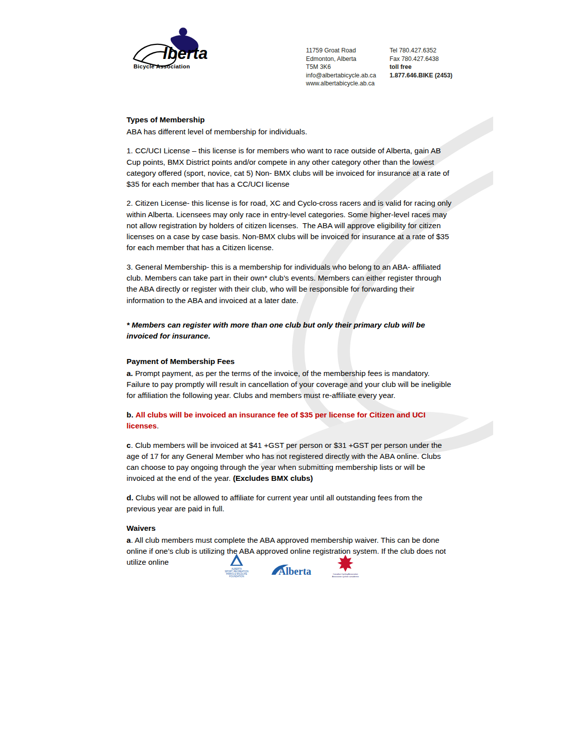lberta Bicycle Association
11759 Groat Road
Edmonton, Alberta
T5M 3K6
info@albertabicycle.ab.ca
www.albertabicycle.ab.ca
Tel 780.427.6352
Fax 780.427.6438
toll free
1.877.646.BIKE (2453)
Types of Membership
ABA has different level of membership for individuals.
1. CC/UCI License – this license is for members who want to race outside of Alberta, gain AB Cup points, BMX District points and/or compete in any other category other than the lowest category offered (sport, novice, cat 5) Non- BMX clubs will be invoiced for insurance at a rate of $35 for each member that has a CC/UCI license
2. Citizen License- this license is for road, XC and Cyclo-cross racers and is valid for racing only within Alberta. Licensees may only race in entry-level categories. Some higher-level races may not allow registration by holders of citizen licenses. The ABA will approve eligibility for citizen licenses on a case by case basis. Non-BMX clubs will be invoiced for insurance at a rate of $35 for each member that has a Citizen license.
3. General Membership- this is a membership for individuals who belong to an ABA- affiliated club. Members can take part in their own* club’s events. Members can either register through the ABA directly or register with their club, who will be responsible for forwarding their information to the ABA and invoiced at a later date.
* Members can register with more than one club but only their primary club will be invoiced for insurance.
Payment of Membership Fees
a. Prompt payment, as per the terms of the invoice, of the membership fees is mandatory. Failure to pay promptly will result in cancellation of your coverage and your club will be ineligible for affiliation the following year. Clubs and members must re-affiliate every year.
b. All clubs will be invoiced an insurance fee of $35 per license for Citizen and UCI licenses.
c. Club members will be invoiced at $41 +GST per person or $31 +GST per person under the age of 17 for any General Member who has not registered directly with the ABA online. Clubs can choose to pay ongoing through the year when submitting membership lists or will be invoiced at the end of the year. (Excludes BMX clubs)
d. Clubs will not be allowed to affiliate for current year until all outstanding fees from the previous year are paid in full.
Waivers
a. All club members must complete the ABA approved membership waiver. This can be done online if one’s club is utilizing the ABA approved online registration system. If the club does not utilize online
ALBERTA SPORT, RECREATION PARKS & WILDLIFE FOUNDATION Alberta Canadian Cycling Association Association cycliste canadienne